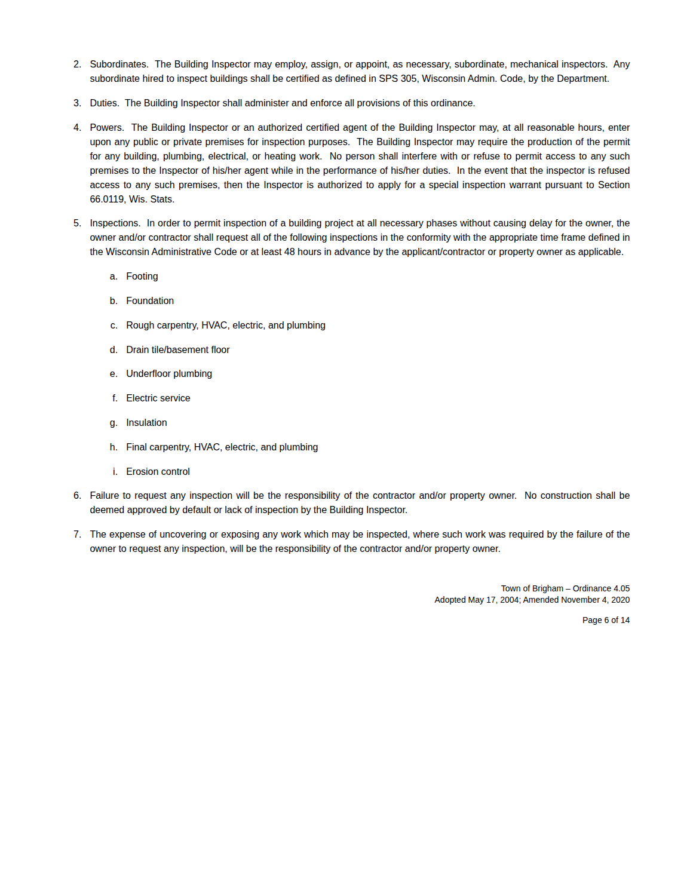Subordinates. The Building Inspector may employ, assign, or appoint, as necessary, subordinate, mechanical inspectors. Any subordinate hired to inspect buildings shall be certified as defined in SPS 305, Wisconsin Admin. Code, by the Department.
Duties. The Building Inspector shall administer and enforce all provisions of this ordinance.
Powers. The Building Inspector or an authorized certified agent of the Building Inspector may, at all reasonable hours, enter upon any public or private premises for inspection purposes. The Building Inspector may require the production of the permit for any building, plumbing, electrical, or heating work. No person shall interfere with or refuse to permit access to any such premises to the Inspector of his/her agent while in the performance of his/her duties. In the event that the inspector is refused access to any such premises, then the Inspector is authorized to apply for a special inspection warrant pursuant to Section 66.0119, Wis. Stats.
Inspections. In order to permit inspection of a building project at all necessary phases without causing delay for the owner, the owner and/or contractor shall request all of the following inspections in the conformity with the appropriate time frame defined in the Wisconsin Administrative Code or at least 48 hours in advance by the applicant/contractor or property owner as applicable.
Footing
Foundation
Rough carpentry, HVAC, electric, and plumbing
Drain tile/basement floor
Underfloor plumbing
Electric service
Insulation
Final carpentry, HVAC, electric, and plumbing
Erosion control
Failure to request any inspection will be the responsibility of the contractor and/or property owner. No construction shall be deemed approved by default or lack of inspection by the Building Inspector.
The expense of uncovering or exposing any work which may be inspected, where such work was required by the failure of the owner to request any inspection, will be the responsibility of the contractor and/or property owner.
Town of Brigham – Ordinance 4.05
Adopted May 17, 2004; Amended November 4, 2020
Page 6 of 14